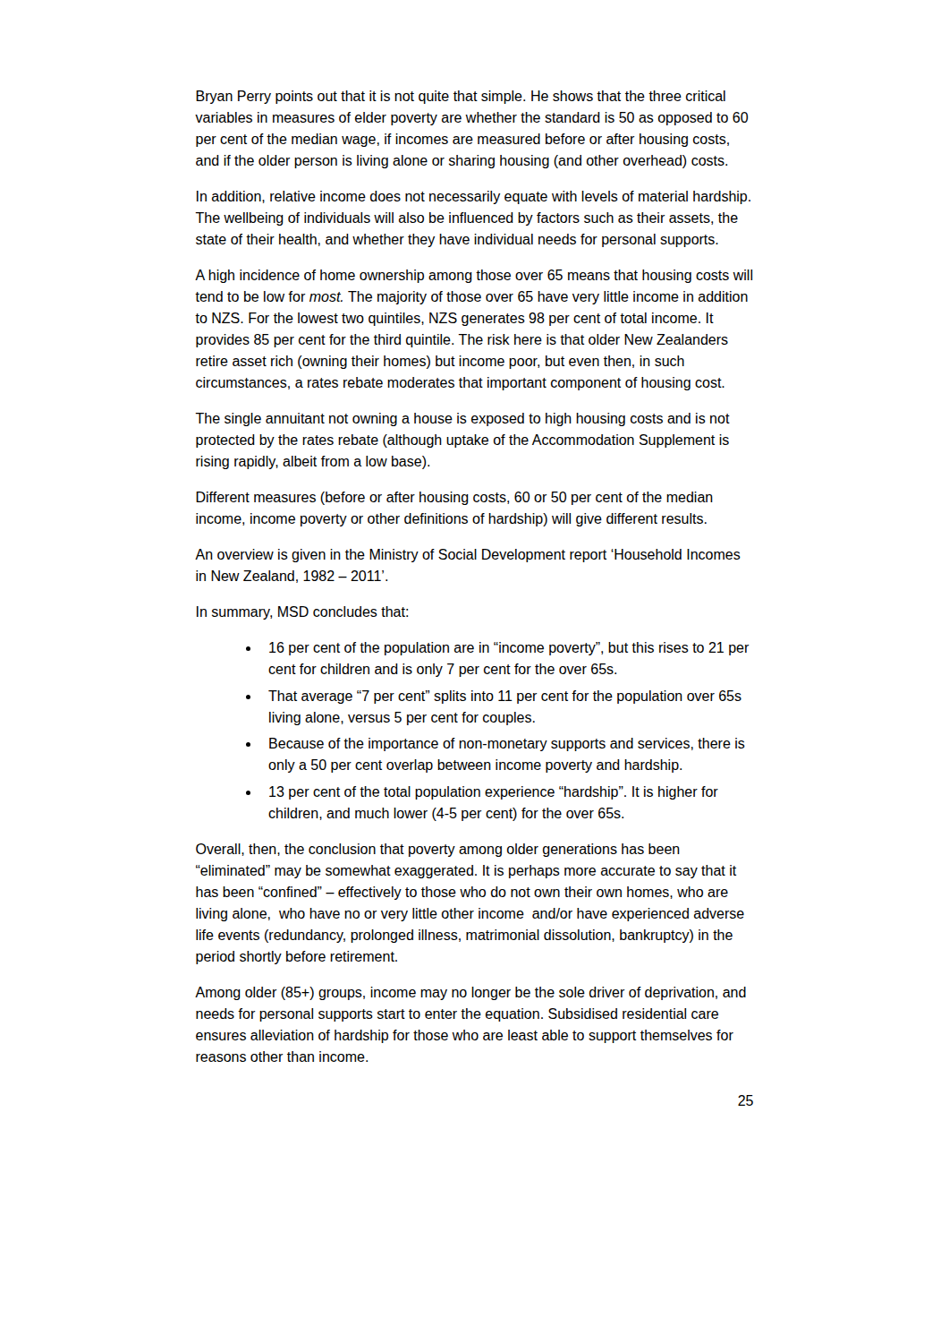Bryan Perry points out that it is not quite that simple. He shows that the three critical variables in measures of elder poverty are whether the standard is 50 as opposed to 60 per cent of the median wage, if incomes are measured before or after housing costs, and if the older person is living alone or sharing housing (and other overhead) costs.
In addition, relative income does not necessarily equate with levels of material hardship. The wellbeing of individuals will also be influenced by factors such as their assets, the state of their health, and whether they have individual needs for personal supports.
A high incidence of home ownership among those over 65 means that housing costs will tend to be low for most. The majority of those over 65 have very little income in addition to NZS. For the lowest two quintiles, NZS generates 98 per cent of total income. It provides 85 per cent for the third quintile. The risk here is that older New Zealanders retire asset rich (owning their homes) but income poor, but even then, in such circumstances, a rates rebate moderates that important component of housing cost.
The single annuitant not owning a house is exposed to high housing costs and is not protected by the rates rebate (although uptake of the Accommodation Supplement is rising rapidly, albeit from a low base).
Different measures (before or after housing costs, 60 or 50 per cent of the median income, income poverty or other definitions of hardship) will give different results.
An overview is given in the Ministry of Social Development report ‘Household Incomes in New Zealand, 1982 – 2011’.
In summary, MSD concludes that:
16 per cent of the population are in “income poverty”, but this rises to 21 per cent for children and is only 7 per cent for the over 65s.
That average “7 per cent” splits into 11 per cent for the population over 65s living alone, versus 5 per cent for couples.
Because of the importance of non-monetary supports and services, there is only a 50 per cent overlap between income poverty and hardship.
13 per cent of the total population experience “hardship”. It is higher for children, and much lower (4-5 per cent) for the over 65s.
Overall, then, the conclusion that poverty among older generations has been “eliminated” may be somewhat exaggerated. It is perhaps more accurate to say that it has been “confined” – effectively to those who do not own their own homes, who are living alone, who have no or very little other income and/or have experienced adverse life events (redundancy, prolonged illness, matrimonial dissolution, bankruptcy) in the period shortly before retirement.
Among older (85+) groups, income may no longer be the sole driver of deprivation, and needs for personal supports start to enter the equation. Subsidised residential care ensures alleviation of hardship for those who are least able to support themselves for reasons other than income.
25